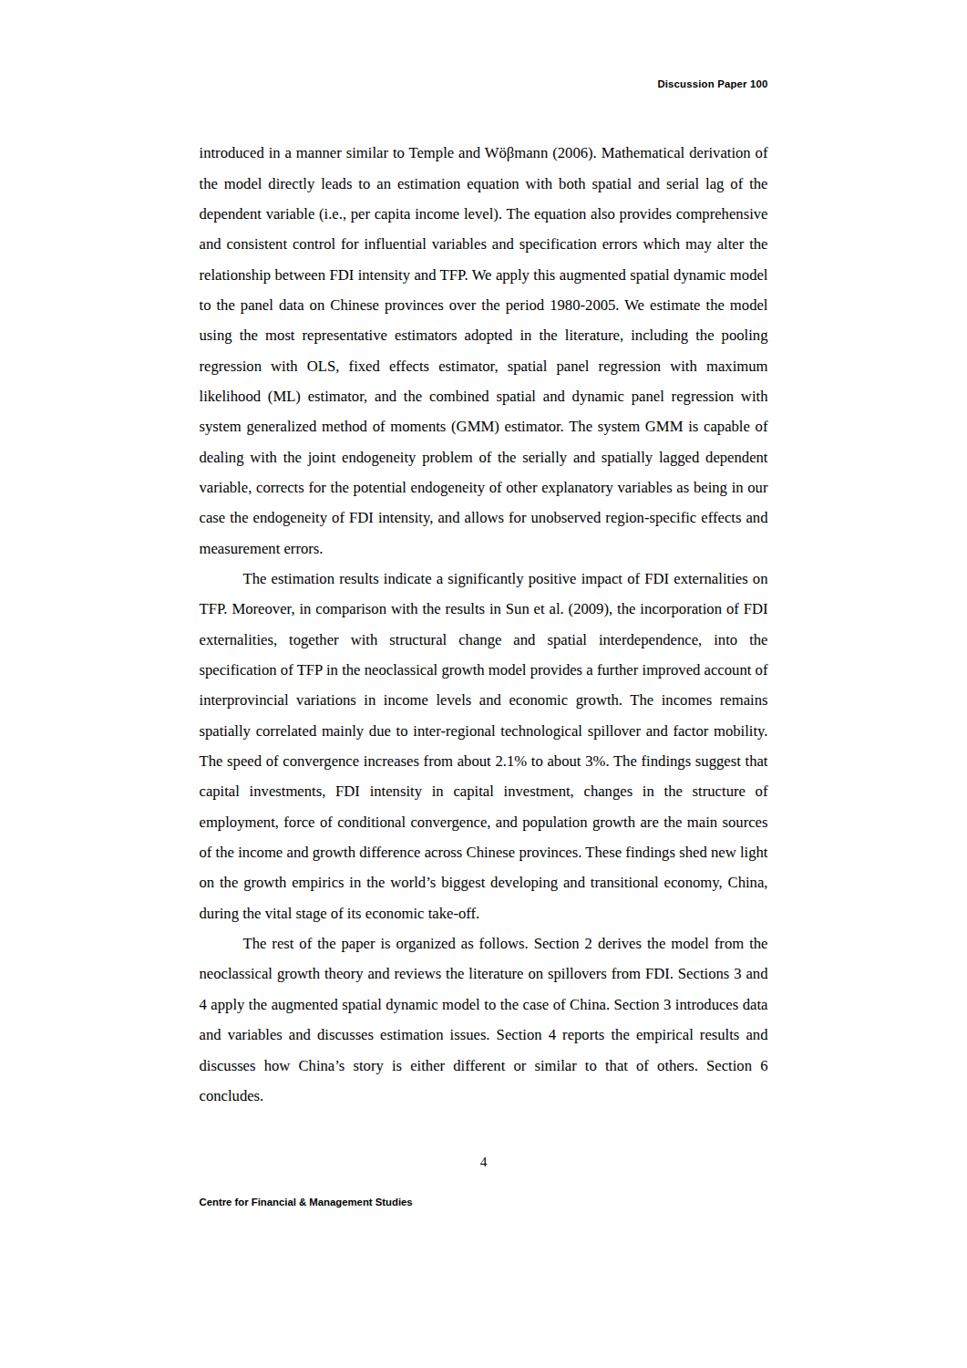Discussion Paper 100
introduced in a manner similar to Temple and Wöβmann (2006). Mathematical derivation of the model directly leads to an estimation equation with both spatial and serial lag of the dependent variable (i.e., per capita income level). The equation also provides comprehensive and consistent control for influential variables and specification errors which may alter the relationship between FDI intensity and TFP. We apply this augmented spatial dynamic model to the panel data on Chinese provinces over the period 1980-2005. We estimate the model using the most representative estimators adopted in the literature, including the pooling regression with OLS, fixed effects estimator, spatial panel regression with maximum likelihood (ML) estimator, and the combined spatial and dynamic panel regression with system generalized method of moments (GMM) estimator. The system GMM is capable of dealing with the joint endogeneity problem of the serially and spatially lagged dependent variable, corrects for the potential endogeneity of other explanatory variables as being in our case the endogeneity of FDI intensity, and allows for unobserved region-specific effects and measurement errors.
The estimation results indicate a significantly positive impact of FDI externalities on TFP. Moreover, in comparison with the results in Sun et al. (2009), the incorporation of FDI externalities, together with structural change and spatial interdependence, into the specification of TFP in the neoclassical growth model provides a further improved account of interprovincial variations in income levels and economic growth. The incomes remains spatially correlated mainly due to inter-regional technological spillover and factor mobility. The speed of convergence increases from about 2.1% to about 3%. The findings suggest that capital investments, FDI intensity in capital investment, changes in the structure of employment, force of conditional convergence, and population growth are the main sources of the income and growth difference across Chinese provinces. These findings shed new light on the growth empirics in the world’s biggest developing and transitional economy, China, during the vital stage of its economic take-off.
The rest of the paper is organized as follows. Section 2 derives the model from the neoclassical growth theory and reviews the literature on spillovers from FDI. Sections 3 and 4 apply the augmented spatial dynamic model to the case of China. Section 3 introduces data and variables and discusses estimation issues. Section 4 reports the empirical results and discusses how China’s story is either different or similar to that of others. Section 6 concludes.
4
Centre for Financial & Management Studies